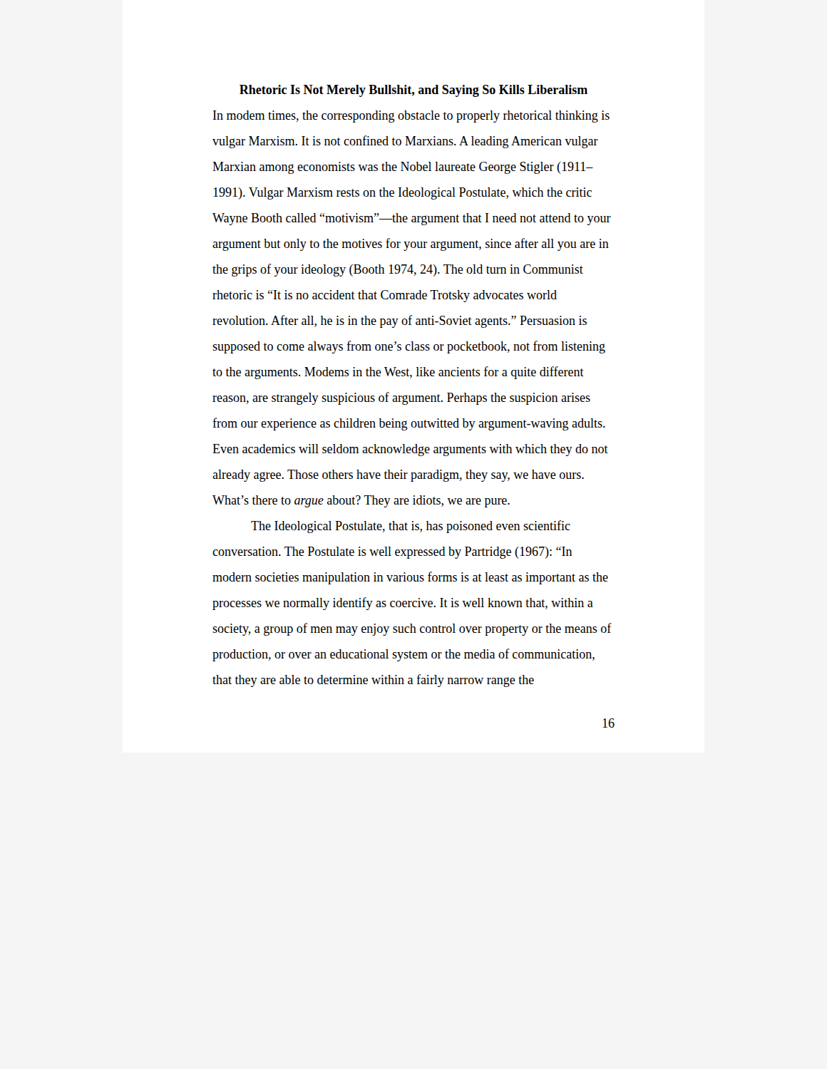Rhetoric Is Not Merely Bullshit, and Saying So Kills Liberalism
In modem times, the corresponding obstacle to properly rhetorical thinking is vulgar Marxism. It is not confined to Marxians. A leading American vulgar Marxian among economists was the Nobel laureate George Stigler (1911–1991). Vulgar Marxism rests on the Ideological Postulate, which the critic Wayne Booth called “motivism”—the argument that I need not attend to your argument but only to the motives for your argument, since after all you are in the grips of your ideology (Booth 1974, 24). The old turn in Communist rhetoric is “It is no accident that Comrade Trotsky advocates world revolution. After all, he is in the pay of anti-Soviet agents.” Persuasion is supposed to come always from one’s class or pocketbook, not from listening to the arguments. Modems in the West, like ancients for a quite different reason, are strangely suspicious of argument. Perhaps the suspicion arises from our experience as children being outwitted by argument-waving adults. Even academics will seldom acknowledge arguments with which they do not already agree. Those others have their paradigm, they say, we have ours. What’s there to argue about? They are idiots, we are pure.
The Ideological Postulate, that is, has poisoned even scientific conversation. The Postulate is well expressed by Partridge (1967): “In modern societies manipulation in various forms is at least as important as the processes we normally identify as coercive. It is well known that, within a society, a group of men may enjoy such control over property or the means of production, or over an educational system or the media of communication, that they are able to determine within a fairly narrow range the
16